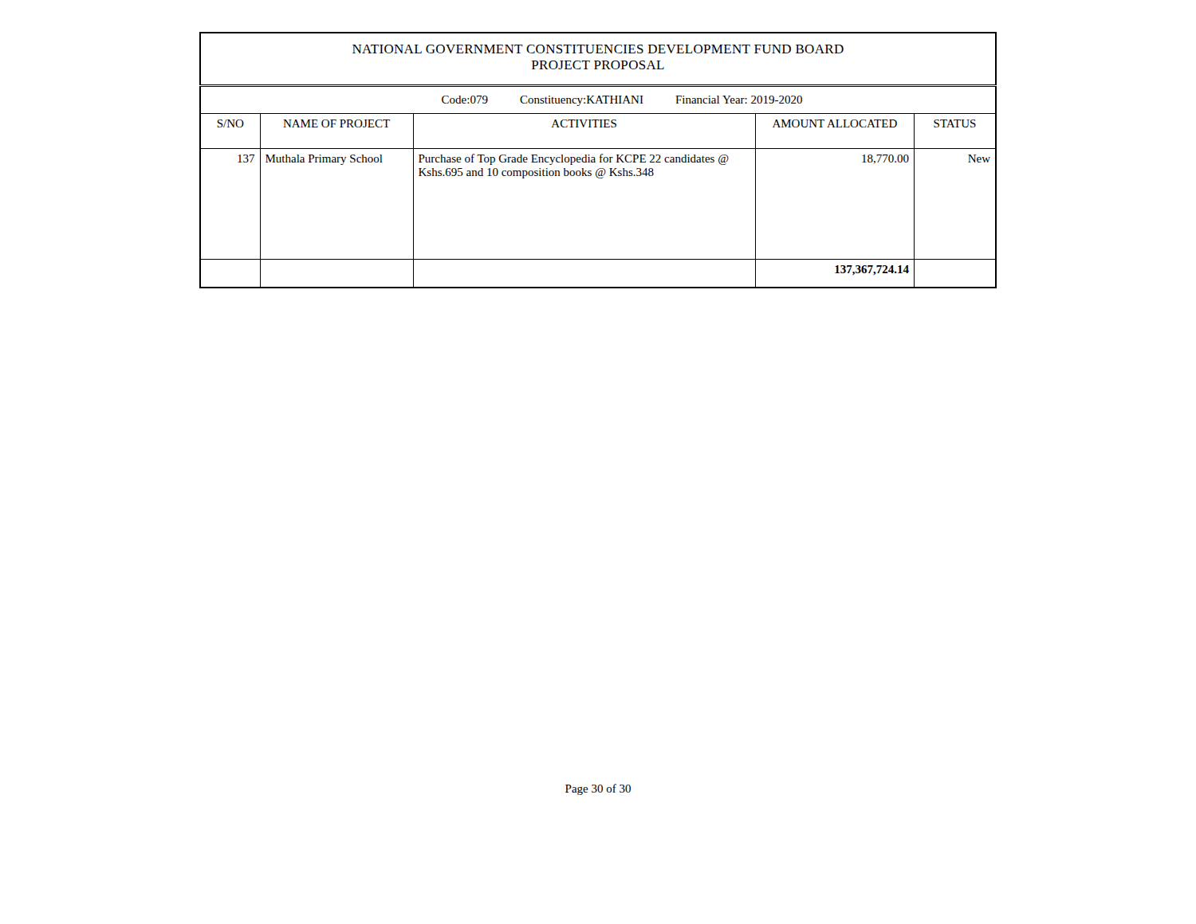| NATIONAL GOVERNMENT CONSTITUENCIES DEVELOPMENT FUND BOARD PROJECT PROPOSAL |
| Code:079 Constituency:KATHIANI Financial Year: 2019-2020 |
| S/NO | NAME OF PROJECT | ACTIVITIES | AMOUNT ALLOCATED | STATUS |
| 137 | Muthala Primary School | Purchase of Top Grade Encyclopedia for KCPE 22 candidates @ Kshs.695 and 10 composition books @ Kshs.348 | 18,770.00 | New |
| | | | 137,367,724.14 | |
Page 30 of 30